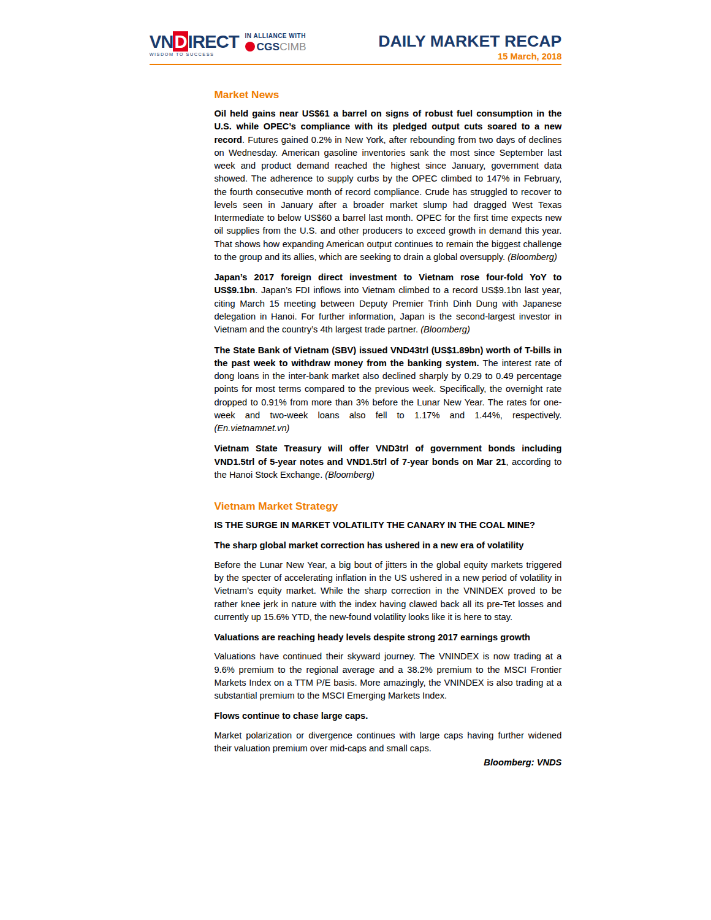VN DIRECT
WISDOM TO SUCCESS
IN ALLIANCE WITH
CGSCIMB
DAILY MARKET RECAP
15 March, 2018
Market News
Oil held gains near US$61 a barrel on signs of robust fuel consumption in the U.S. while OPEC’s compliance with its pledged output cuts soared to a new record. Futures gained 0.2% in New York, after rebounding from two days of declines on Wednesday. American gasoline inventories sank the most since September last week and product demand reached the highest since January, government data showed. The adherence to supply curbs by the OPEC climbed to 147% in February, the fourth consecutive month of record compliance. Crude has struggled to recover to levels seen in January after a broader market slump had dragged West Texas Intermediate to below US$60 a barrel last month. OPEC for the first time expects new oil supplies from the U.S. and other producers to exceed growth in demand this year. That shows how expanding American output continues to remain the biggest challenge to the group and its allies, which are seeking to drain a global oversupply. (Bloomberg)
Japan’s 2017 foreign direct investment to Vietnam rose four-fold YoY to US$9.1bn. Japan’s FDI inflows into Vietnam climbed to a record US$9.1bn last year, citing March 15 meeting between Deputy Premier Trinh Dinh Dung with Japanese delegation in Hanoi. For further information, Japan is the second-largest investor in Vietnam and the country’s 4th largest trade partner. (Bloomberg)
The State Bank of Vietnam (SBV) issued VND43trl (US$1.89bn) worth of T-bills in the past week to withdraw money from the banking system. The interest rate of dong loans in the inter-bank market also declined sharply by 0.29 to 0.49 percentage points for most terms compared to the previous week. Specifically, the overnight rate dropped to 0.91% from more than 3% before the Lunar New Year. The rates for one-week and two-week loans also fell to 1.17% and 1.44%, respectively. (En.vietnamnet.vn)
Vietnam State Treasury will offer VND3trl of government bonds including VND1.5trl of 5-year notes and VND1.5trl of 7-year bonds on Mar 21, according to the Hanoi Stock Exchange. (Bloomberg)
Vietnam Market Strategy
IS THE SURGE IN MARKET VOLATILITY THE CANARY IN THE COAL MINE?
The sharp global market correction has ushered in a new era of volatility
Before the Lunar New Year, a big bout of jitters in the global equity markets triggered by the specter of accelerating inflation in the US ushered in a new period of volatility in Vietnam’s equity market. While the sharp correction in the VNINDEX proved to be rather knee jerk in nature with the index having clawed back all its pre-Tet losses and currently up 15.6% YTD, the new-found volatility looks like it is here to stay.
Valuations are reaching heady levels despite strong 2017 earnings growth
Valuations have continued their skyward journey. The VNINDEX is now trading at a 9.6% premium to the regional average and a 38.2% premium to the MSCI Frontier Markets Index on a TTM P/E basis. More amazingly, the VNINDEX is also trading at a substantial premium to the MSCI Emerging Markets Index.
Flows continue to chase large caps.
Market polarization or divergence continues with large caps having further widened their valuation premium over mid-caps and small caps.
Bloomberg: VNDS